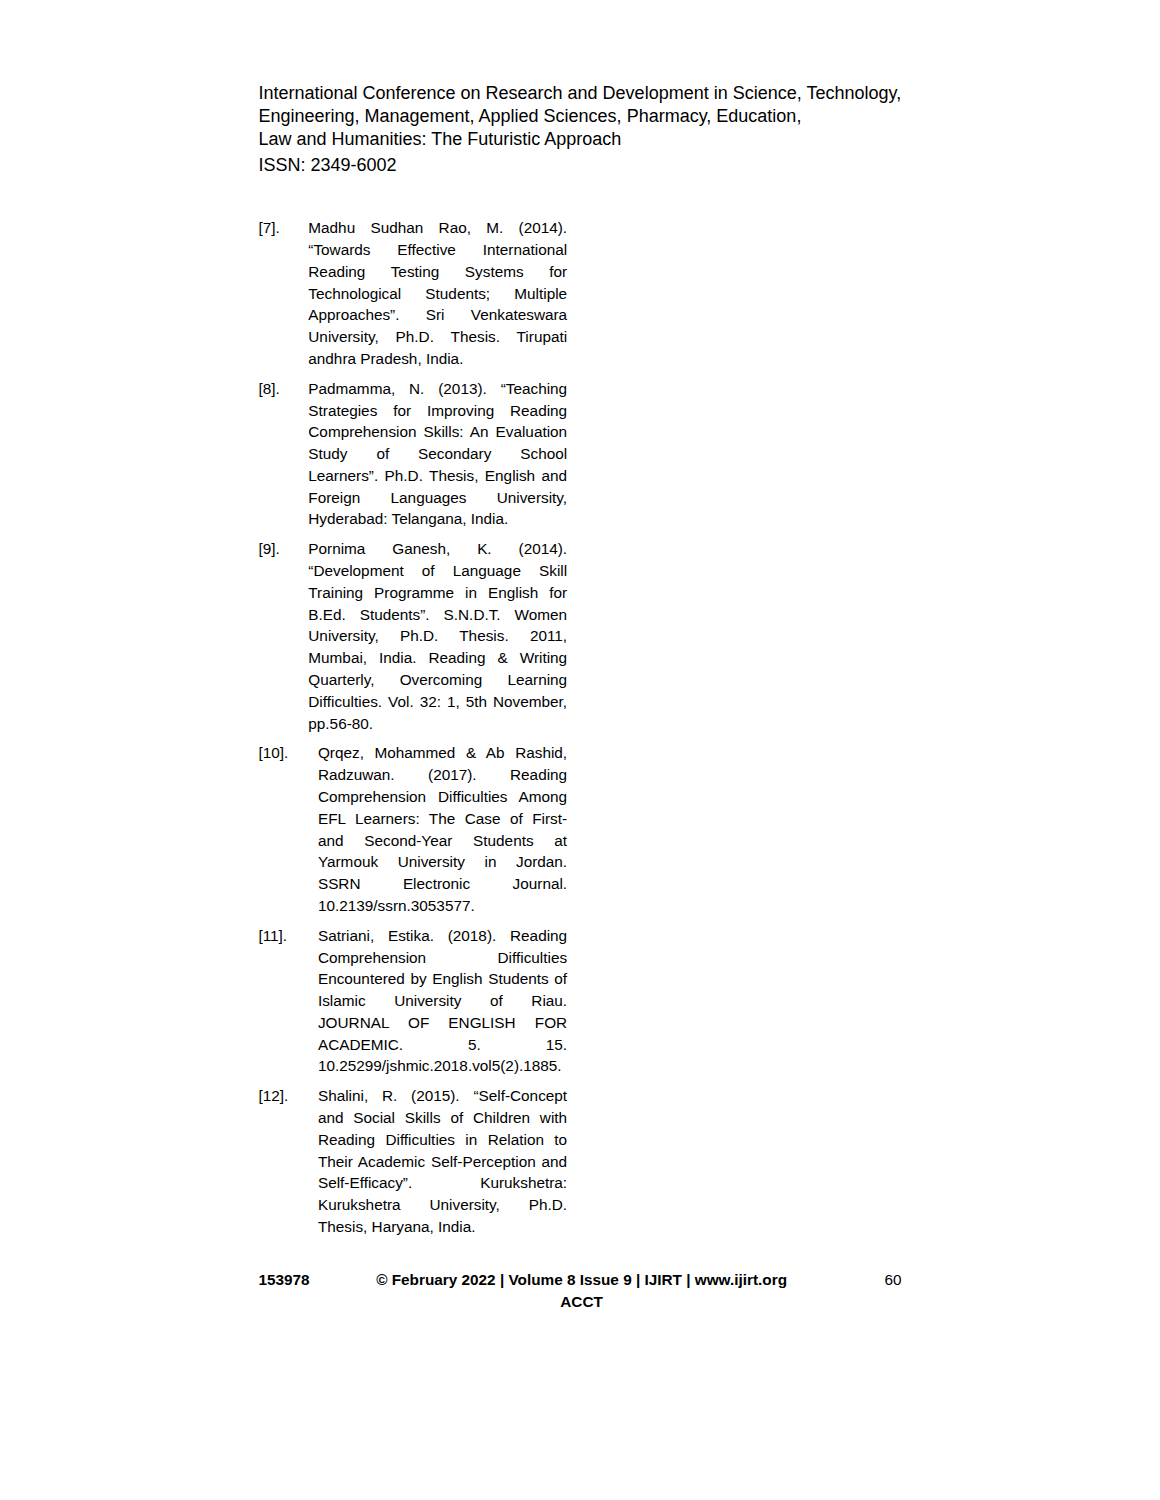International Conference on Research and Development in Science, Technology, Engineering, Management, Applied Sciences, Pharmacy, Education, Law and Humanities: The Futuristic Approach ISSN: 2349-6002
[7]. Madhu Sudhan Rao, M. (2014). “Towards Effective International Reading Testing Systems for Technological Students; Multiple Approaches”. Sri Venkateswara University, Ph.D. Thesis. Tirupati andhra Pradesh, India.
[8]. Padmamma, N. (2013). “Teaching Strategies for Improving Reading Comprehension Skills: An Evaluation Study of Secondary School Learners”. Ph.D. Thesis, English and Foreign Languages University, Hyderabad: Telangana, India.
[9]. Pornima Ganesh, K. (2014). “Development of Language Skill Training Programme in English for B.Ed. Students”. S.N.D.T. Women University, Ph.D. Thesis. 2011, Mumbai, India. Reading & Writing Quarterly, Overcoming Learning Difficulties. Vol. 32: 1, 5th November, pp.56-80.
[10]. Qrqez, Mohammed & Ab Rashid, Radzuwan. (2017). Reading Comprehension Difficulties Among EFL Learners: The Case of First- and Second-Year Students at Yarmouk University in Jordan. SSRN Electronic Journal. 10.2139/ssrn.3053577.
[11]. Satriani, Estika. (2018). Reading Comprehension Difficulties Encountered by English Students of Islamic University of Riau. JOURNAL OF ENGLISH FOR ACADEMIC. 5. 15. 10.25299/jshmic.2018.vol5(2).1885.
[12]. Shalini, R. (2015). “Self-Concept and Social Skills of Children with Reading Difficulties in Relation to Their Academic Self-Perception and Self-Efficacy”. Kurukshetra: Kurukshetra University, Ph.D. Thesis, Haryana, India.
153978
© February 2022 | Volume 8 Issue 9 | IJIRT | www.ijirt.org ACCT
60